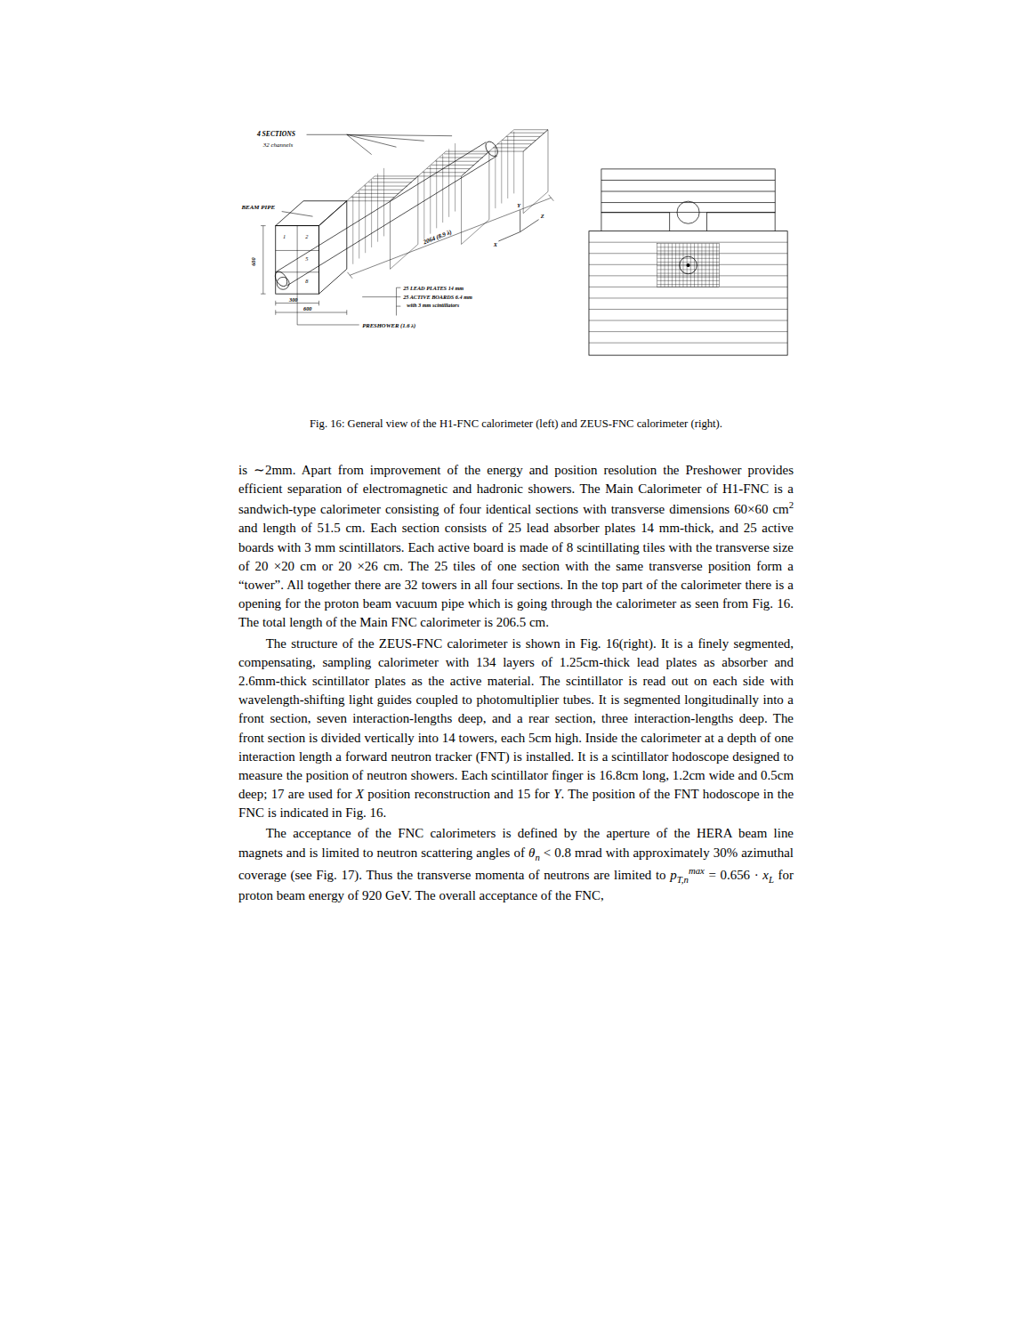4 SECTIONS 32 channels BEAM PIPE 1 2 5 8 600 300 600 2064 (8.9 λ) Y Z X 25 LEAD PLATES 14 mm 25 ACTIVE BOARDS 6.4 mm with 3 mm scintillators PRESHOWER (1.6 λ)
Fig. 16: General view of the H1-FNC calorimeter (left) and ZEUS-FNC calorimeter (right).
is ∼2mm. Apart from improvement of the energy and position resolution the Preshower provides efficient separation of electromagnetic and hadronic showers. The Main Calorimeter of H1-FNC is a sandwich-type calorimeter consisting of four identical sections with transverse dimensions 60×60 cm2 and length of 51.5 cm. Each section consists of 25 lead absorber plates 14 mm-thick, and 25 active boards with 3 mm scintillators. Each active board is made of 8 scintillating tiles with the transverse size of 20 ×20 cm or 20 ×26 cm. The 25 tiles of one section with the same transverse position form a “tower”. All together there are 32 towers in all four sections. In the top part of the calorimeter there is a opening for the proton beam vacuum pipe which is going through the calorimeter as seen from Fig. 16. The total length of the Main FNC calorimeter is 206.5 cm.
The structure of the ZEUS-FNC calorimeter is shown in Fig. 16(right). It is a finely segmented, compensating, sampling calorimeter with 134 layers of 1.25cm-thick lead plates as absorber and 2.6mm-thick scintillator plates as the active material. The scintillator is read out on each side with wavelength-shifting light guides coupled to photomultiplier tubes. It is segmented longitudinally into a front section, seven interaction-lengths deep, and a rear section, three interaction-lengths deep. The front section is divided vertically into 14 towers, each 5cm high. Inside the calorimeter at a depth of one interaction length a forward neutron tracker (FNT) is installed. It is a scintillator hodoscope designed to measure the position of neutron showers. Each scintillator finger is 16.8cm long, 1.2cm wide and 0.5cm deep; 17 are used for X position reconstruction and 15 for Y. The position of the FNT hodoscope in the FNC is indicated in Fig. 16.
The acceptance of the FNC calorimeters is defined by the aperture of the HERA beam line magnets and is limited to neutron scattering angles of θn < 0.8 mrad with approximately 30% azimuthal coverage (see Fig. 17). Thus the transverse momenta of neutrons are limited to pT,n max = 0.656 · xL for proton beam energy of 920 GeV. The overall acceptance of the FNC,